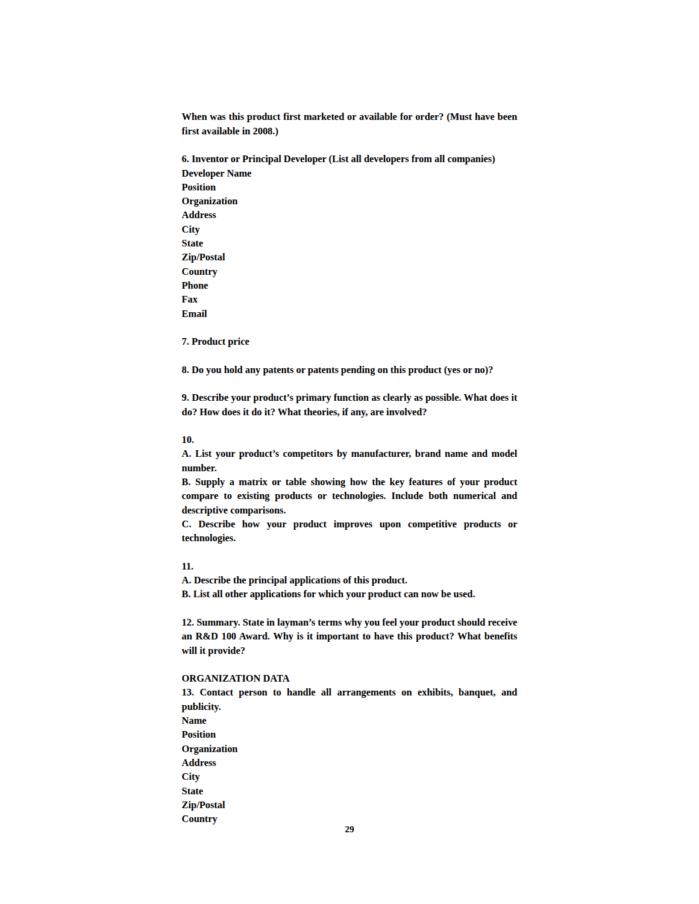When was this product first marketed or available for order? (Must have been first available in 2008.)
6. Inventor or Principal Developer (List all developers from all companies)
Developer Name
Position
Organization
Address
City
State
Zip/Postal
Country
Phone
Fax
Email
7. Product price
8. Do you hold any patents or patents pending on this product (yes or no)?
9. Describe your product’s primary function as clearly as possible. What does it do? How does it do it? What theories, if any, are involved?
10.
A. List your product’s competitors by manufacturer, brand name and model number.
B. Supply a matrix or table showing how the key features of your product compare to existing products or technologies. Include both numerical and descriptive comparisons.
C. Describe how your product improves upon competitive products or technologies.
11.
A. Describe the principal applications of this product.
B. List all other applications for which your product can now be used.
12. Summary. State in layman’s terms why you feel your product should receive an R&D 100 Award. Why is it important to have this product? What benefits will it provide?
ORGANIZATION DATA
13. Contact person to handle all arrangements on exhibits, banquet, and publicity.
Name
Position
Organization
Address
City
State
Zip/Postal
Country
29